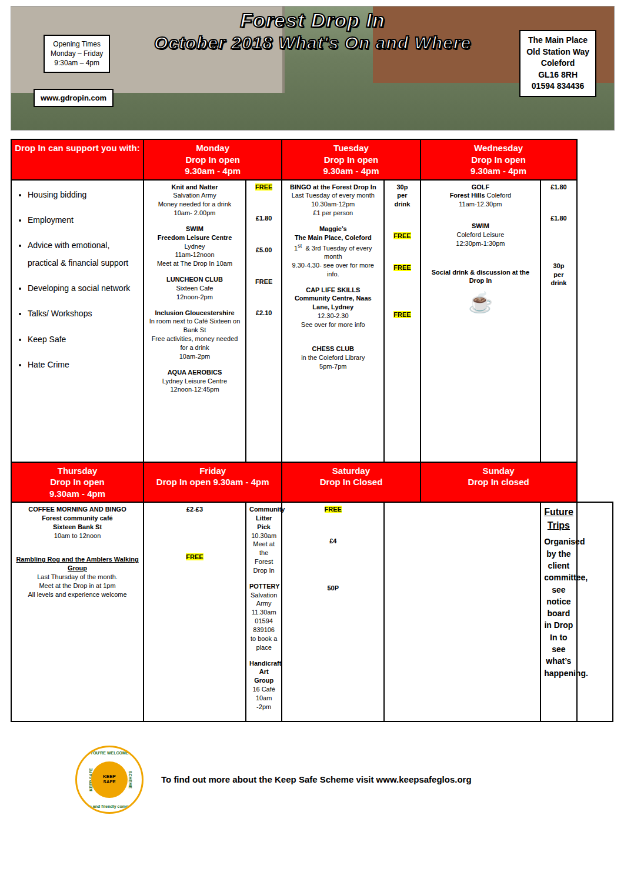Forest Drop In
October 2018 What's On and Where
Opening Times
Monday – Friday
9:30am – 4pm
www.gdropin.com
The Main Place
Old Station Way
Coleford
GL16 8RH
01594 834436
| Drop In can support you with: | Monday Drop In open 9.30am - 4pm | Tuesday Drop In open 9.30am - 4pm | Wednesday Drop In open 9.30am - 4pm |
| Housing bidding Employment Advice with emotional, practical & financial support Developing a social network Talks/ Workshops Keep Safe Hate Crime | Knit and Natter Salvation Army Money needed for a drink 10am- 2.00pm SWIM Freedom Leisure Centre Lydney 11am-12noon Meet at The Drop In 10am LUNCHEON CLUB Sixteen Cafe 12noon-2pm Inclusion Gloucestershire In room next to Café Sixteen on Bank St Free activities, money needed for a drink 10am-2pm AQUA AEROBICS Lydney Leisure Centre 12noon-12:45pm | FREE £1.80 £5.00 FREE £2.10 | BINGO at the Forest Drop In Last Tuesday of every month 10.30am-12pm £1 per person Maggie’s The Main Place, Coleford 1 st & 3rd Tuesday of every month 9.30-4.30- see over for more info. CAP LIFE SKILLS Community Centre, Naas Lane, Lydney 12.30-2.30 See over for more info CHESS CLUB in the Coleford Library 5pm-7pm | 30p per drink FREE FREE FREE | GOLF Forest Hills Coleford 11am-12.30pm SWIM Coleford Leisure 12:30pm-1:30pm Social drink & discussion at the Drop In ☕ | £1.80 £1.80 30p per drink |
| Thursday Drop In open 9.30am - 4pm | Friday Drop In open 9.30am - 4pm | Saturday Drop In Closed | Sunday Drop In closed |
| COFFEE MORNING AND BINGO Forest community café Sixteen Bank St 10am to 12noon Rambling Rog and the Amblers Walking Group Last Thursday of the month. Meet at the Drop in at 1pm All levels and experience welcome | £2-£3 FREE | Community Litter Pick 10.30am Meet at the Forest Drop In POTTERY Salvation Army 11.30am 01594 839106 to book a place Handicraft Art Group 16 Café 10am -2pm | FREE £4 50P | | Future Trips Organised by the client committee, see notice board in Drop In to see what’s happening. | |
YOU'RE WELCOME A safe and friendly community KEEP SAFE SCHEME
KEEP
SAFE
To find out more about the Keep Safe Scheme visit www.keepsafeglos.org